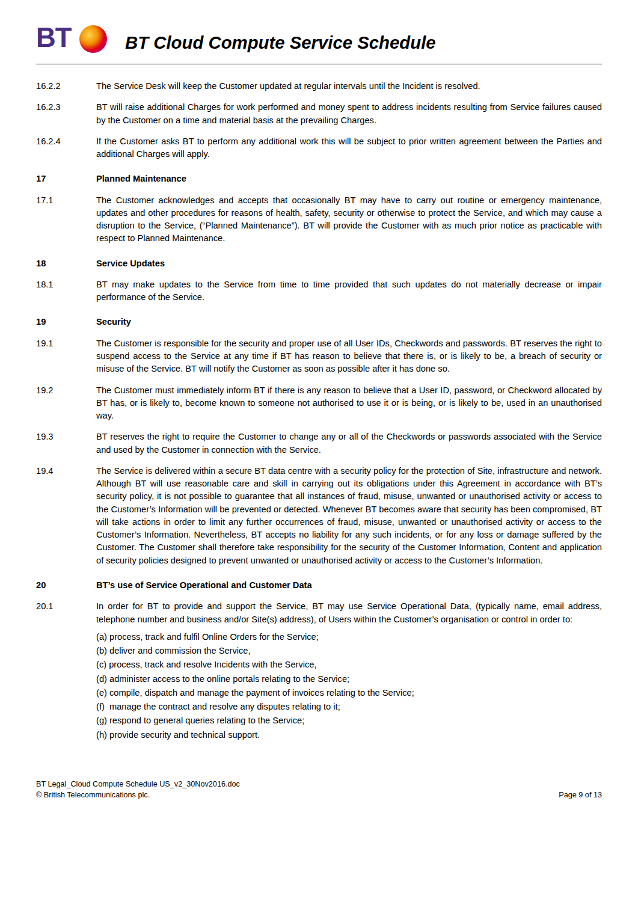BT
BT Cloud Compute Service Schedule
16.2.2
The Service Desk will keep the Customer updated at regular intervals until the Incident is resolved.
16.2.3
BT will raise additional Charges for work performed and money spent to address incidents resulting from Service failures caused by the Customer on a time and material basis at the prevailing Charges.
16.2.4
If the Customer asks BT to perform any additional work this will be subject to prior written agreement between the Parties and additional Charges will apply.
17
Planned Maintenance
17.1
The Customer acknowledges and accepts that occasionally BT may have to carry out routine or emergency maintenance, updates and other procedures for reasons of health, safety, security or otherwise to protect the Service, and which may cause a disruption to the Service, (“Planned Maintenance”). BT will provide the Customer with as much prior notice as practicable with respect to Planned Maintenance.
18
Service Updates
18.1
BT may make updates to the Service from time to time provided that such updates do not materially decrease or impair performance of the Service.
19
Security
19.1
The Customer is responsible for the security and proper use of all User IDs, Checkwords and passwords. BT reserves the right to suspend access to the Service at any time if BT has reason to believe that there is, or is likely to be, a breach of security or misuse of the Service. BT will notify the Customer as soon as possible after it has done so.
19.2
The Customer must immediately inform BT if there is any reason to believe that a User ID, password, or Checkword allocated by BT has, or is likely to, become known to someone not authorised to use it or is being, or is likely to be, used in an unauthorised way.
19.3
BT reserves the right to require the Customer to change any or all of the Checkwords or passwords associated with the Service and used by the Customer in connection with the Service.
19.4
The Service is delivered within a secure BT data centre with a security policy for the protection of Site, infrastructure and network. Although BT will use reasonable care and skill in carrying out its obligations under this Agreement in accordance with BT’s security policy, it is not possible to guarantee that all instances of fraud, misuse, unwanted or unauthorised activity or access to the Customer’s Information will be prevented or detected. Whenever BT becomes aware that security has been compromised, BT will take actions in order to limit any further occurrences of fraud, misuse, unwanted or unauthorised activity or access to the Customer’s Information. Nevertheless, BT accepts no liability for any such incidents, or for any loss or damage suffered by the Customer. The Customer shall therefore take responsibility for the security of the Customer Information, Content and application of security policies designed to prevent unwanted or unauthorised activity or access to the Customer’s Information.
20
BT’s use of Service Operational and Customer Data
20.1
In order for BT to provide and support the Service, BT may use Service Operational Data, (typically name, email address, telephone number and business and/or Site(s) address), of Users within the Customer’s organisation or control in order to:
(a) process, track and fulfil Online Orders for the Service;
(b) deliver and commission the Service,
(c) process, track and resolve Incidents with the Service,
(d) administer access to the online portals relating to the Service;
(e) compile, dispatch and manage the payment of invoices relating to the Service;
(f) manage the contract and resolve any disputes relating to it;
(g) respond to general queries relating to the Service;
(h) provide security and technical support.
BT Legal_Cloud Compute Schedule US_v2_30Nov2016.doc
© British Telecommunications plc.
Page 9 of 13